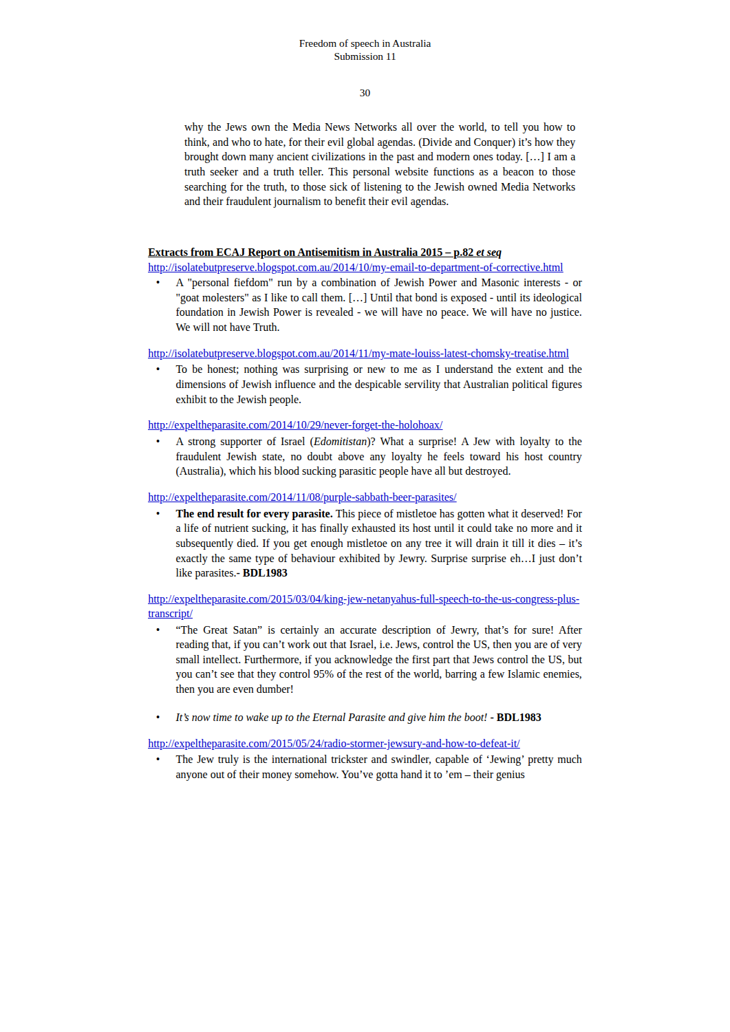Freedom of speech in Australia Submission 11
30
why the Jews own the Media News Networks all over the world, to tell you how to think, and who to hate, for their evil global agendas. (Divide and Conquer) it’s how they brought down many ancient civilizations in the past and modern ones today. […] I am a truth seeker and a truth teller. This personal website functions as a beacon to those searching for the truth, to those sick of listening to the Jewish owned Media Networks and their fraudulent journalism to benefit their evil agendas.
Extracts from ECAJ Report on Antisemitism in Australia 2015 – p.82 et seq
http://isolatebutpreserve.blogspot.com.au/2014/10/my-email-to-department-of-corrective.html
A "personal fiefdom" run by a combination of Jewish Power and Masonic interests - or "goat molesters" as I like to call them. […] Until that bond is exposed - until its ideological foundation in Jewish Power is revealed - we will have no peace. We will have no justice. We will not have Truth.
http://isolatebutpreserve.blogspot.com.au/2014/11/my-mate-louiss-latest-chomsky-treatise.html
To be honest; nothing was surprising or new to me as I understand the extent and the dimensions of Jewish influence and the despicable servility that Australian political figures exhibit to the Jewish people.
http://expeltheparasite.com/2014/10/29/never-forget-the-holohoax/
A strong supporter of Israel (Edomitistan)? What a surprise! A Jew with loyalty to the fraudulent Jewish state, no doubt above any loyalty he feels toward his host country (Australia), which his blood sucking parasitic people have all but destroyed.
http://expeltheparasite.com/2014/11/08/purple-sabbath-beer-parasites/
The end result for every parasite. This piece of mistletoe has gotten what it deserved! For a life of nutrient sucking, it has finally exhausted its host until it could take no more and it subsequently died. If you get enough mistletoe on any tree it will drain it till it dies – it’s exactly the same type of behaviour exhibited by Jewry. Surprise surprise eh…I just don’t like parasites.- BDL1983
http://expeltheparasite.com/2015/03/04/king-jew-netanyahus-full-speech-to-the-us-congress-plus-transcript/
“The Great Satan” is certainly an accurate description of Jewry, that’s for sure! After reading that, if you can’t work out that Israel, i.e. Jews, control the US, then you are of very small intellect. Furthermore, if you acknowledge the first part that Jews control the US, but you can’t see that they control 95% of the rest of the world, barring a few Islamic enemies, then you are even dumber!
It’s now time to wake up to the Eternal Parasite and give him the boot! - BDL1983
http://expeltheparasite.com/2015/05/24/radio-stormer-jewsury-and-how-to-defeat-it/
The Jew truly is the international trickster and swindler, capable of ‘Jewing’ pretty much anyone out of their money somehow. You’ve gotta hand it to ’em – their genius